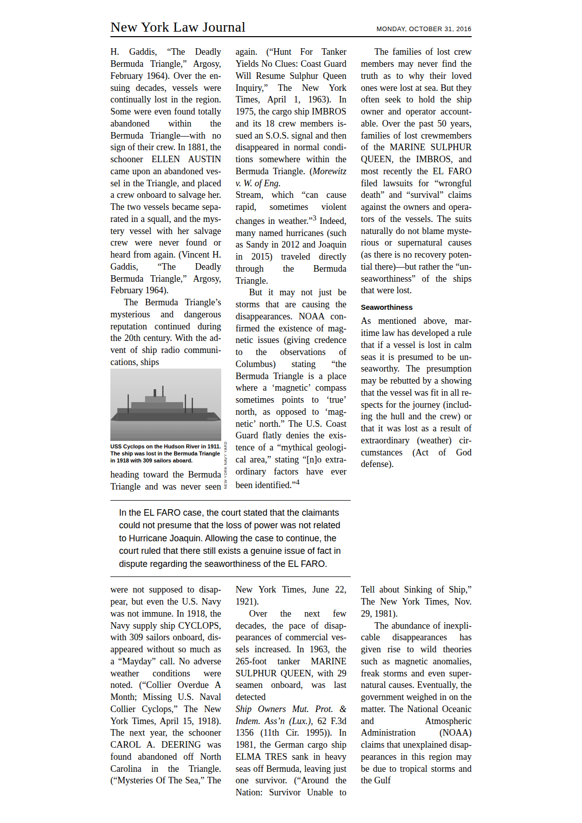New York Law Journal
MONDAY, OCTOBER 31, 2016
H. Gaddis, “The Deadly Bermuda Triangle,” Argosy, February 1964). Over the ensuing decades, vessels were continually lost in the region. Some were even found totally abandoned within the Bermuda Triangle—with no sign of their crew. In 1881, the schooner ELLEN AUSTIN came upon an abandoned vessel in the Triangle, and placed a crew onboard to salvage her. The two vessels became separated in a squall, and the mystery vessel with her salvage crew were never found or heard from again. (Vincent H. Gaddis, “The Deadly Bermuda Triangle,” Argosy, February 1964).
The Bermuda Triangle’s mysterious and dangerous reputation continued during the 20th century. With the advent of ship radio communications, ships
NEW YORK NAVY YARD
USS Cyclops on the Hudson River in 1911. The ship was lost in the Bermuda Triangle in 1918 with 309 sailors aboard.
heading toward the Bermuda Triangle and was never seen again. (“Hunt For Tanker Yields No Clues: Coast Guard Will Resume Sulphur Queen Inquiry,” The New York Times, April 1, 1963). In 1975, the cargo ship IMBROS and its 18 crew members issued an S.O.S. signal and then disappeared in normal conditions somewhere within the Bermuda Triangle. (Morewitz v. W. of Eng.
Stream, which “can cause rapid, sometimes violent changes in weather.”3 Indeed, many named hurricanes (such as Sandy in 2012 and Joaquin in 2015) traveled directly through the Bermuda Triangle.
But it may not just be storms that are causing the disappearances. NOAA confirmed the existence of magnetic issues (giving credence to the observations of Columbus) stating “the Bermuda Triangle is a place where a ‘magnetic’ compass sometimes points to ‘true’ north, as opposed to ‘magnetic’ north.” The U.S. Coast Guard flatly denies the existence of a “mythical geological area,” stating “[n]o extraordinary factors have ever been identified.”4
The families of lost crew members may never find the truth as to why their loved ones were lost at sea. But they often seek to hold the ship owner and operator accountable. Over the past 50 years, families of lost crewmembers of the MARINE SULPHUR QUEEN, the IMBROS, and most recently the EL FARO filed lawsuits for “wrongful death” and “survival” claims against the owners and operators of the vessels. The suits naturally do not blame mysterious or supernatural causes (as there is no recovery potential there)—but rather the “unseaworthiness” of the ships that were lost.
Seaworthiness
As mentioned above, maritime law has developed a rule that if a vessel is lost in calm seas it is presumed to be unseaworthy. The presumption may be rebutted by a showing that the vessel was fit in all respects for the journey (including the hull and the crew) or that it was lost as a result of extraordinary (weather) circumstances (Act of God defense).
In the EL FARO case, the court stated that the claimants could not presume that the loss of power was not related to Hurricane Joaquin. Allowing the case to continue, the court ruled that there still exists a genuine issue of fact in dispute regarding the seaworthiness of the EL FARO.
were not supposed to disappear, but even the U.S. Navy was not immune. In 1918, the Navy supply ship CYCLOPS, with 309 sailors onboard, disappeared without so much as a “Mayday” call. No adverse weather conditions were noted. (“Collier Overdue A Month; Missing U.S. Naval Collier Cyclops,” The New York Times, April 15, 1918). The next year, the schooner CAROL A. DEERING was found abandoned off North Carolina in the Triangle. (“Mysteries Of The Sea,” The New York Times, June 22, 1921).
Over the next few decades, the pace of disappearances of commercial vessels increased. In 1963, the 265-foot tanker MARINE SULPHUR QUEEN, with 29 seamen onboard, was last detected
Ship Owners Mut. Prot. & Indem. Ass’n (Lux.), 62 F.3d 1356 (11th Cir. 1995)). In 1981, the German cargo ship ELMA TRES sank in heavy seas off Bermuda, leaving just one survivor. (“Around the Nation: Survivor Unable to Tell about Sinking of Ship,” The New York Times, Nov. 29, 1981).
The abundance of inexplicable disappearances has given rise to wild theories such as magnetic anomalies, freak storms and even supernatural causes. Eventually, the government weighed in on the matter. The National Oceanic and Atmospheric Administration (NOAA) claims that unexplained disappearances in this region may be due to tropical storms and the Gulf